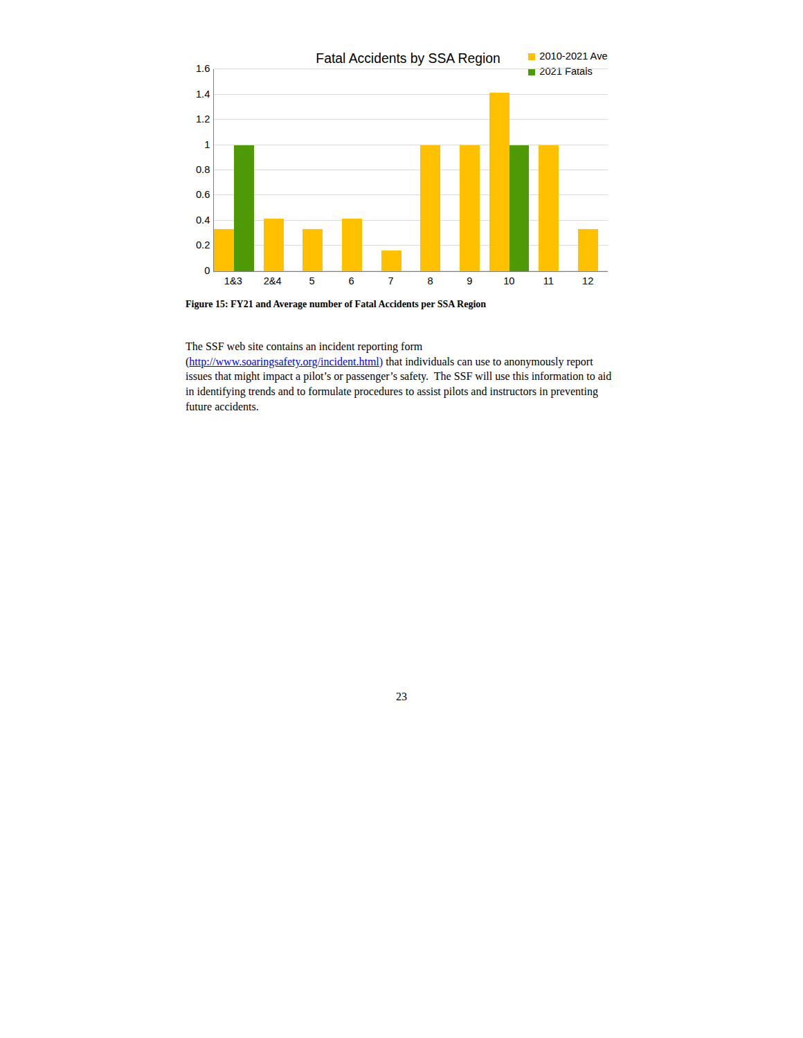Fatal Accidents by SSA Region
2010-2021 Ave
2021 Fatals
0
0.2
0.4
0.6
0.8
1
1.2
1.4
1.6
1&3
2&4
5
6
7
8
9
10
11
12
Figure 15: FY21 and Average number of Fatal Accidents per SSA Region
The SSF web site contains an incident reporting form (http://www.soaringsafety.org/incident.html) that individuals can use to anonymously report issues that might impact a pilot’s or passenger’s safety. The SSF will use this information to aid in identifying trends and to formulate procedures to assist pilots and instructors in preventing future accidents.
23